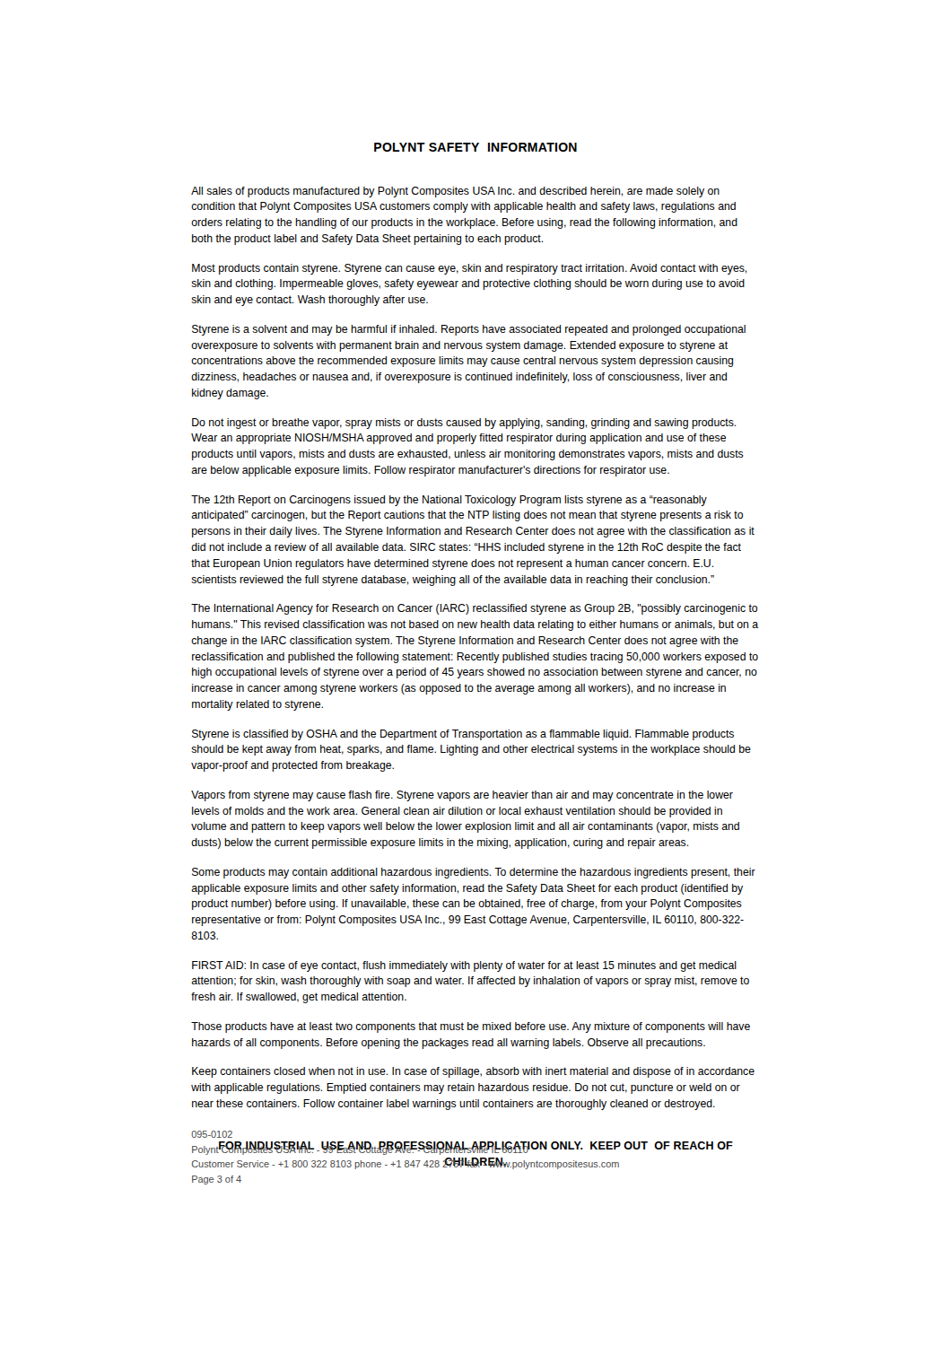POLYNT SAFETY INFORMATION
All sales of products manufactured by Polynt Composites USA Inc. and described herein, are made solely on condition that Polynt Composites USA customers comply with applicable health and safety laws, regulations and orders relating to the handling of our products in the workplace. Before using, read the following information, and both the product label and Safety Data Sheet pertaining to each product.
Most products contain styrene. Styrene can cause eye, skin and respiratory tract irritation. Avoid contact with eyes, skin and clothing. Impermeable gloves, safety eyewear and protective clothing should be worn during use to avoid skin and eye contact. Wash thoroughly after use.
Styrene is a solvent and may be harmful if inhaled. Reports have associated repeated and prolonged occupational overexposure to solvents with permanent brain and nervous system damage. Extended exposure to styrene at concentrations above the recommended exposure limits may cause central nervous system depression causing dizziness, headaches or nausea and, if overexposure is continued indefinitely, loss of consciousness, liver and kidney damage.
Do not ingest or breathe vapor, spray mists or dusts caused by applying, sanding, grinding and sawing products. Wear an appropriate NIOSH/MSHA approved and properly fitted respirator during application and use of these products until vapors, mists and dusts are exhausted, unless air monitoring demonstrates vapors, mists and dusts are below applicable exposure limits. Follow respirator manufacturer's directions for respirator use.
The 12th Report on Carcinogens issued by the National Toxicology Program lists styrene as a “reasonably anticipated” carcinogen, but the Report cautions that the NTP listing does not mean that styrene presents a risk to persons in their daily lives. The Styrene Information and Research Center does not agree with the classification as it did not include a review of all available data. SIRC states: “HHS included styrene in the 12th RoC despite the fact that European Union regulators have determined styrene does not represent a human cancer concern. E.U. scientists reviewed the full styrene database, weighing all of the available data in reaching their conclusion.”
The International Agency for Research on Cancer (IARC) reclassified styrene as Group 2B, "possibly carcinogenic to humans." This revised classification was not based on new health data relating to either humans or animals, but on a change in the IARC classification system. The Styrene Information and Research Center does not agree with the reclassification and published the following statement: Recently published studies tracing 50,000 workers exposed to high occupational levels of styrene over a period of 45 years showed no association between styrene and cancer, no increase in cancer among styrene workers (as opposed to the average among all workers), and no increase in mortality related to styrene.
Styrene is classified by OSHA and the Department of Transportation as a flammable liquid. Flammable products should be kept away from heat, sparks, and flame. Lighting and other electrical systems in the workplace should be vapor-proof and protected from breakage.
Vapors from styrene may cause flash fire. Styrene vapors are heavier than air and may concentrate in the lower levels of molds and the work area. General clean air dilution or local exhaust ventilation should be provided in volume and pattern to keep vapors well below the lower explosion limit and all air contaminants (vapor, mists and dusts) below the current permissible exposure limits in the mixing, application, curing and repair areas.
Some products may contain additional hazardous ingredients. To determine the hazardous ingredients present, their applicable exposure limits and other safety information, read the Safety Data Sheet for each product (identified by product number) before using. If unavailable, these can be obtained, free of charge, from your Polynt Composites representative or from: Polynt Composites USA Inc., 99 East Cottage Avenue, Carpentersville, IL 60110, 800-322-8103.
FIRST AID: In case of eye contact, flush immediately with plenty of water for at least 15 minutes and get medical attention; for skin, wash thoroughly with soap and water. If affected by inhalation of vapors or spray mist, remove to fresh air. If swallowed, get medical attention.
Those products have at least two components that must be mixed before use. Any mixture of components will have hazards of all components. Before opening the packages read all warning labels. Observe all precautions.
Keep containers closed when not in use. In case of spillage, absorb with inert material and dispose of in accordance with applicable regulations. Emptied containers may retain hazardous residue. Do not cut, puncture or weld on or near these containers. Follow container label warnings until containers are thoroughly cleaned or destroyed.
FOR INDUSTRIAL USE AND PROFESSIONAL APPLICATION ONLY. KEEP OUT OF REACH OF CHILDREN.
095-0102
Polynt Composites USA Inc. - 99 East Cottage Ave. - Carpentersville IL 60110
Customer Service - +1 800 322 8103 phone - +1 847 428 2757 fax - www.polyntcompositesus.com
Page 3 of 4